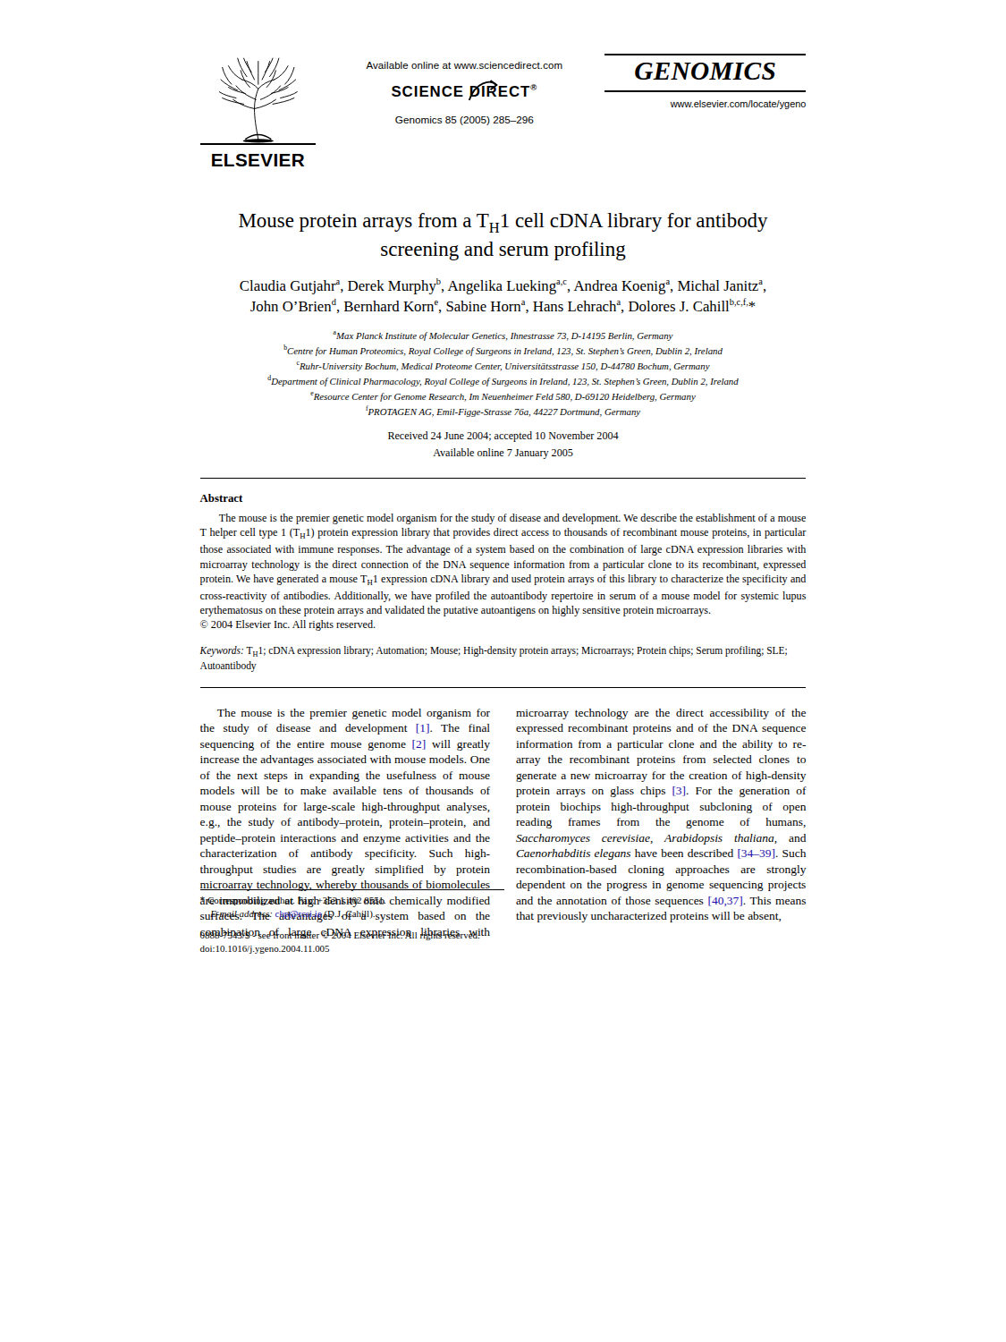ELSEVIER
Available online at www.sciencedirect.com
SCIENCE ​DIRECT®
Genomics 85 (2005) 285–296
GENOMICS
www.elsevier.com/locate/ygeno
Mouse protein arrays from a TH1 cell cDNA library for antibody
screening and serum profiling
Claudia Gutjahra, Derek Murphyb, Angelika Luekinga,c, Andrea Koeniga, Michal Janitza,
John O’Briend, Bernhard Korne, Sabine Horna, Hans Lehracha, Dolores J. Cahillb,c,f,*
aMax Planck Institute of Molecular Genetics, Ihnestrasse 73, D-14195 Berlin, Germany
bCentre for Human Proteomics, Royal College of Surgeons in Ireland, 123, St. Stephen’s Green, Dublin 2, Ireland
cRuhr-University Bochum, Medical Proteome Center, Universitätsstrasse 150, D-44780 Bochum, Germany
dDepartment of Clinical Pharmacology, Royal College of Surgeons in Ireland, 123, St. Stephen’s Green, Dublin 2, Ireland
eResource Center for Genome Research, Im Neuenheimer Feld 580, D-69120 Heidelberg, Germany
fPROTAGEN AG, Emil-Figge-Strasse 76a, 44227 Dortmund, Germany
Received 24 June 2004; accepted 10 November 2004
Available online 7 January 2005
Abstract
The mouse is the premier genetic model organism for the study of disease and development. We describe the establishment of a mouse T helper cell type 1 (TH1) protein expression library that provides direct access to thousands of recombinant mouse proteins, in particular those associated with immune responses. The advantage of a system based on the combination of large cDNA expression libraries with microarray technology is the direct connection of the DNA sequence information from a particular clone to its recombinant, expressed protein. We have generated a mouse TH1 expression cDNA library and used protein arrays of this library to characterize the specificity and cross-reactivity of antibodies. Additionally, we have profiled the autoantibody repertoire in serum of a mouse model for systemic lupus erythematosus on these protein arrays and validated the putative autoantigens on highly sensitive protein microarrays.
© 2004 Elsevier Inc. All rights reserved.
Keywords: TH1; cDNA expression library; Automation; Mouse; High-density protein arrays; Microarrays; Protein chips; Serum profiling; SLE; Autoantibody
The mouse is the premier genetic model organism for the study of disease and development [1]. The final sequencing of the entire mouse genome [2] will greatly increase the advantages associated with mouse models. One of the next steps in expanding the usefulness of mouse models will be to make available tens of thousands of mouse proteins for large-scale high-throughput analyses, e.g., the study of antibody–protein, protein–protein, and peptide–protein interactions and enzyme activities and the characterization of antibody specificity. Such high-throughput studies are greatly simplified by protein microarray technology, whereby thousands of biomolecules are immobilized at high density onto chemically modified surfaces. The advantages of a system based on the combination of large cDNA expression libraries with microarray technology are the direct accessibility of the expressed recombinant proteins and of the DNA sequence information from a particular clone and the ability to re-array the recombinant proteins from selected clones to generate a new microarray for the creation of high-density protein arrays on glass chips [3]. For the generation of protein biochips high-throughput subcloning of open reading frames from the genome of humans, Saccharomyces cerevisiae, Arabidopsis thaliana, and Caenorhabditis elegans have been described [34–39]. Such recombination-based cloning approaches are strongly dependent on the progress in genome sequencing projects and the annotation of those sequences [40,37]. This means that previously uncharacterized proteins will be absent,
* Corresponding author. Fax: +353 1 402 8551.
E-mail address: chp@rcsi.ie (D.J. Cahill).
0888-7543/$ - see front matter © 2004 Elsevier Inc. All rights reserved. doi:10.1016/j.ygeno.2004.11.005